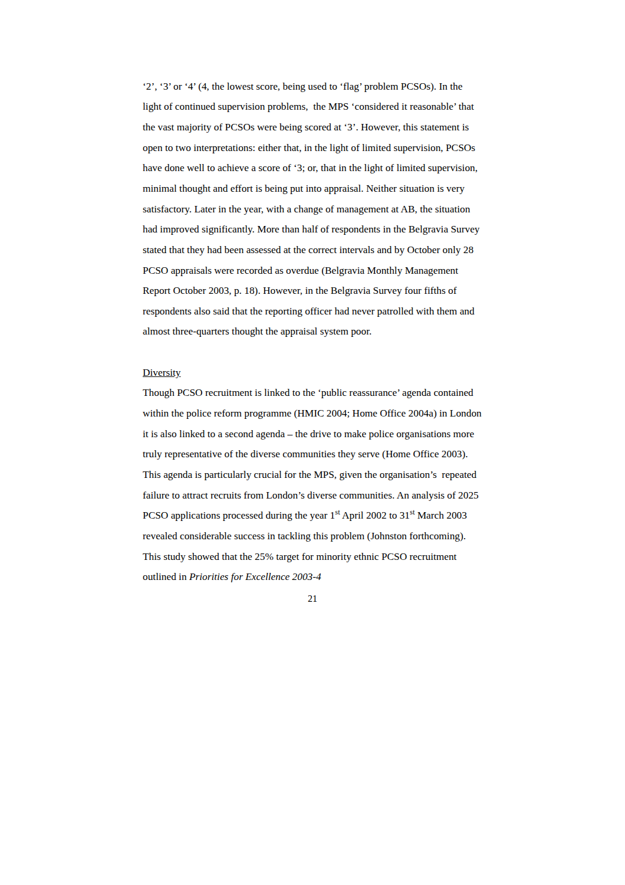‘2’, ‘3’ or ‘4’ (4, the lowest score, being used to ‘flag’ problem PCSOs). In the light of continued supervision problems, the MPS ‘considered it reasonable’ that the vast majority of PCSOs were being scored at ‘3’. However, this statement is open to two interpretations: either that, in the light of limited supervision, PCSOs have done well to achieve a score of ‘3; or, that in the light of limited supervision, minimal thought and effort is being put into appraisal. Neither situation is very satisfactory. Later in the year, with a change of management at AB, the situation had improved significantly. More than half of respondents in the Belgravia Survey stated that they had been assessed at the correct intervals and by October only 28 PCSO appraisals were recorded as overdue (Belgravia Monthly Management Report October 2003, p. 18). However, in the Belgravia Survey four fifths of respondents also said that the reporting officer had never patrolled with them and almost three-quarters thought the appraisal system poor.
Diversity
Though PCSO recruitment is linked to the ‘public reassurance’ agenda contained within the police reform programme (HMIC 2004; Home Office 2004a) in London it is also linked to a second agenda – the drive to make police organisations more truly representative of the diverse communities they serve (Home Office 2003). This agenda is particularly crucial for the MPS, given the organisation’s repeated failure to attract recruits from London’s diverse communities. An analysis of 2025 PCSO applications processed during the year 1st April 2002 to 31st March 2003 revealed considerable success in tackling this problem (Johnston forthcoming). This study showed that the 25% target for minority ethnic PCSO recruitment outlined in Priorities for Excellence 2003-4
21